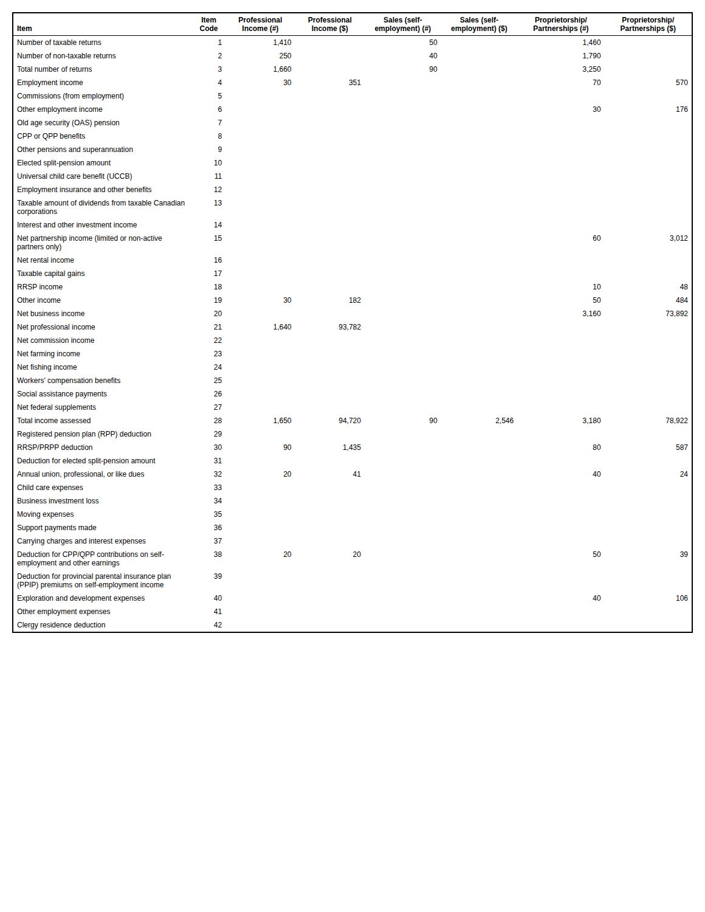Tax return statistics by income type
| Item | Item Code | Professional Income (#) | Professional Income ($) | Sales (self-employment) (#) | Sales (self-employment) ($) | Proprietorship/ Partnerships (#) | Proprietorship/ Partnerships ($) |
| --- | --- | --- | --- | --- | --- | --- | --- |
| Number of taxable returns | 1 | 1,410 | | 50 | | 1,460 | |
| Number of non-taxable returns | 2 | 250 | | 40 | | 1,790 | |
| Total number of returns | 3 | 1,660 | | 90 | | 3,250 | |
| Employment income | 4 | 30 | 351 | | | 70 | 570 |
| Commissions (from employment) | 5 | | | | | | |
| Other employment income | 6 | | | | | 30 | 176 |
| Old age security (OAS) pension | 7 | | | | | | |
| CPP or QPP benefits | 8 | | | | | | |
| Other pensions and superannuation | 9 | | | | | | |
| Elected split-pension amount | 10 | | | | | | |
| Universal child care benefit (UCCB) | 11 | | | | | | |
| Employment insurance and other benefits | 12 | | | | | | |
| Taxable amount of dividends from taxable Canadian corporations | 13 | | | | | | |
| Interest and other investment income | 14 | | | | | | |
| Net partnership income (limited or non-active partners only) | 15 | | | | | 60 | 3,012 |
| Net rental income | 16 | | | | | | |
| Taxable capital gains | 17 | | | | | | |
| RRSP income | 18 | | | | | 10 | 48 |
| Other income | 19 | 30 | 182 | | | 50 | 484 |
| Net business income | 20 | | | | | 3,160 | 73,892 |
| Net professional income | 21 | 1,640 | 93,782 | | | | |
| Net commission income | 22 | | | | | | |
| Net farming income | 23 | | | | | | |
| Net fishing income | 24 | | | | | | |
| Workers' compensation benefits | 25 | | | | | | |
| Social assistance payments | 26 | | | | | | |
| Net federal supplements | 27 | | | | | | |
| Total income assessed | 28 | 1,650 | 94,720 | 90 | 2,546 | 3,180 | 78,922 |
| Registered pension plan (RPP) deduction | 29 | | | | | | |
| RRSP/PRPP deduction | 30 | 90 | 1,435 | | | 80 | 587 |
| Deduction for elected split-pension amount | 31 | | | | | | |
| Annual union, professional, or like dues | 32 | 20 | 41 | | | 40 | 24 |
| Child care expenses | 33 | | | | | | |
| Business investment loss | 34 | | | | | | |
| Moving expenses | 35 | | | | | | |
| Support payments made | 36 | | | | | | |
| Carrying charges and interest expenses | 37 | | | | | | |
| Deduction for CPP/QPP contributions on self-employment and other earnings | 38 | 20 | 20 | | | 50 | 39 |
| Deduction for provincial parental insurance plan (PPIP) premiums on self-employment income | 39 | | | | | | |
| Exploration and development expenses | 40 | | | | | 40 | 106 |
| Other employment expenses | 41 | | | | | | |
| Clergy residence deduction | 42 | | | | | | |